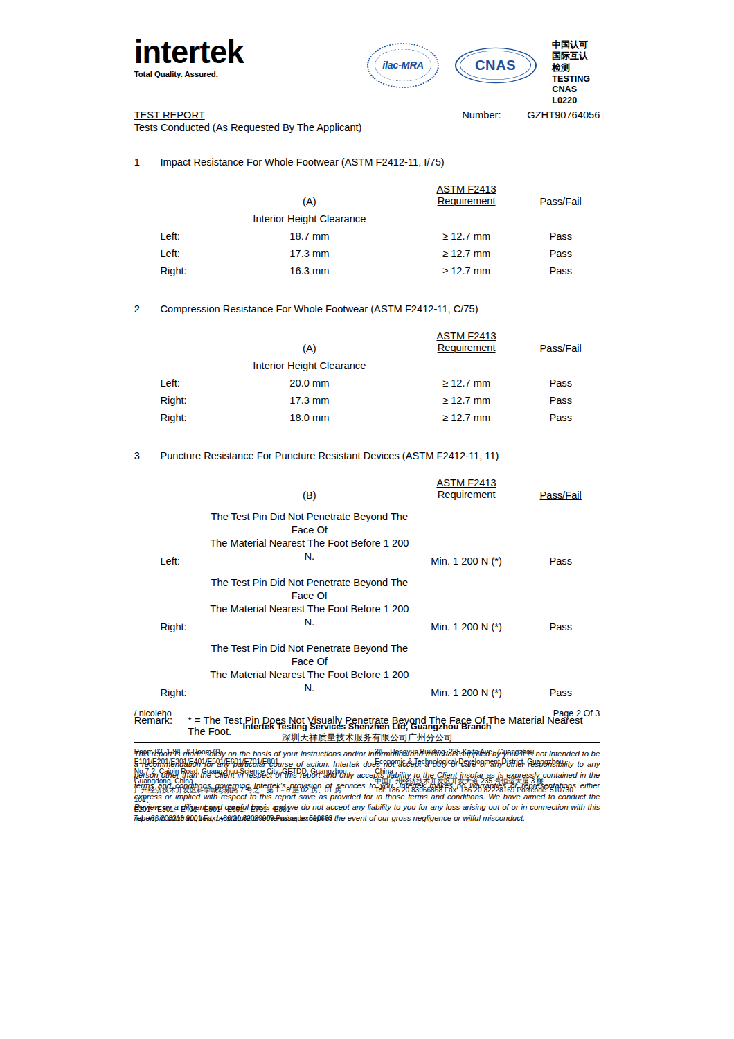intertek
Total Quality. Assured.
ilac-MRA
CNAS
中国认可
国际互认
检测
TESTING
CNAS L0220
TEST REPORT
Number: GZHT90764056
Tests Conducted (As Requested By The Applicant)
1
Impact Resistance For Whole Footwear (ASTM F2412-11, I/75)
| | (A) | ASTM F2413 Requirement | Pass/Fail |
| | Interior Height Clearance | | |
| Left: | 18.7 mm | ≥ 12.7 mm | Pass |
| Left: | 17.3 mm | ≥ 12.7 mm | Pass |
| Right: | 16.3 mm | ≥ 12.7 mm | Pass |
2
Compression Resistance For Whole Footwear (ASTM F2412-11, C/75)
| | (A) | ASTM F2413 Requirement | Pass/Fail |
| | Interior Height Clearance | | |
| Left: | 20.0 mm | ≥ 12.7 mm | Pass |
| Right: | 17.3 mm | ≥ 12.7 mm | Pass |
| Right: | 18.0 mm | ≥ 12.7 mm | Pass |
3
Puncture Resistance For Puncture Resistant Devices (ASTM F2412-11, 11)
| | (B) | ASTM F2413 Requirement | Pass/Fail |
| Left: | The Test Pin Did Not Penetrate Beyond The Face Of The Material Nearest The Foot Before 1 200 N. | Min. 1 200 N (*) | Pass |
| Right: | The Test Pin Did Not Penetrate Beyond The Face Of The Material Nearest The Foot Before 1 200 N. | Min. 1 200 N (*) | Pass |
| Right: | The Test Pin Did Not Penetrate Beyond The Face Of The Material Nearest The Foot Before 1 200 N. | Min. 1 200 N (*) | Pass |
Remark:
* = The Test Pin Does Not Visually Penetrate Beyond The Face Of The Material Nearest The Foot.
This report is made solely on the basis of your instructions and/or information and materials supplied by you. It is not intended to be a recommendation for any particular course of action. Intertek does not accept a duty of care or any other responsibility to any person other than the Client in respect of this report and only accepts liability to the Client insofar as is expressly contained in the terms and conditions governing Intertek's provision of services to you. Intertek makes no warranties or representations either express or implied with respect to this report save as provided for in those terms and conditions. We have aimed to conduct the Review on a diligent and careful basis and we do not accept any liability to you for any loss arising out of or in connection with this report, in contract, tort, by statute or otherwise, except in the event of our gross negligence or wilful misconduct.
/ nicoleho
Page 2 Of 3
Intertek Testing Services Shenzhen Ltd, Guangzhou Branch
深圳天祥质量技术服务有限公司广州分公司
Room 02, 1-8/F. & Room 01, E101/E201/E301/E401/E501/E601/E701/E801,
No.7-2, Caipin Road, Guangzhou Science City, GETDD, Guangzhou, Guangdong, China
广州经济技术开发区科学城彩频路 7 号之二第 1－8 层 02 房、01 房 101、
E201、E301、E401、E501、E601、E701、E801
Tel: +86 208213 9001 Fax: +86 20 82089909 Postcode: 510663
3/F., Hengyun Building, 235 Kaifa Ave., Guangzhou
Economic & Technological Development District, Guangzhou,
China
中国广州经济技术开发区开发大道 235 号恒运大厦 3 楼
Tel: +86 20 83966868 Fax: +86 20 82228169 Postcode: 510730